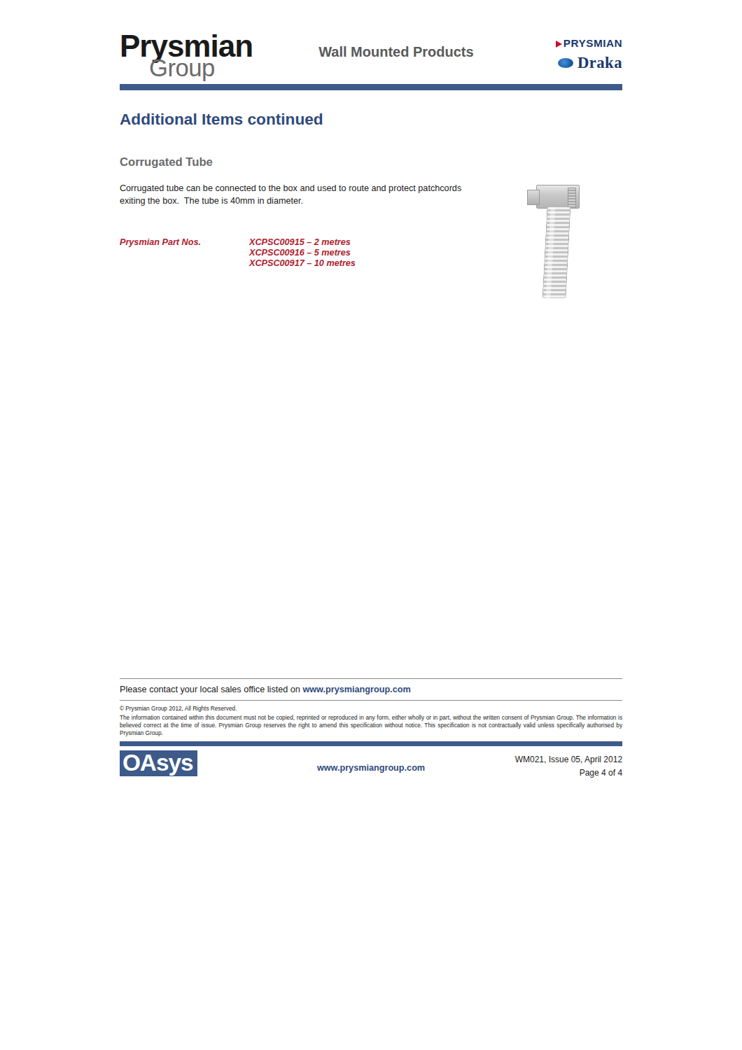Prysmian Group
Wall Mounted Products
PRYSMIAN
Draka
Additional Items continued
Corrugated Tube
Corrugated tube can be connected to the box and used to route and protect patchcords exiting the box. The tube is 40mm in diameter.
Prysmian Part Nos.
XCPSC00915 – 2 metres
XCPSC00916 – 5 metres
XCPSC00917 – 10 metres
Please contact your local sales office listed on www.prysmiangroup.com
© Prysmian Group 2012, All Rights Reserved.
The information contained within this document must not be copied, reprinted or reproduced in any form, either wholly or in part, without the written consent of Prysmian Group. The information is believed correct at the time of issue. Prysmian Group reserves the right to amend this specification without notice. This specification is not contractually valid unless specifically authorised by Prysmian Group.
OAsys
www.prysmiangroup.com
WM021, Issue 05, April 2012
Page 4 of 4